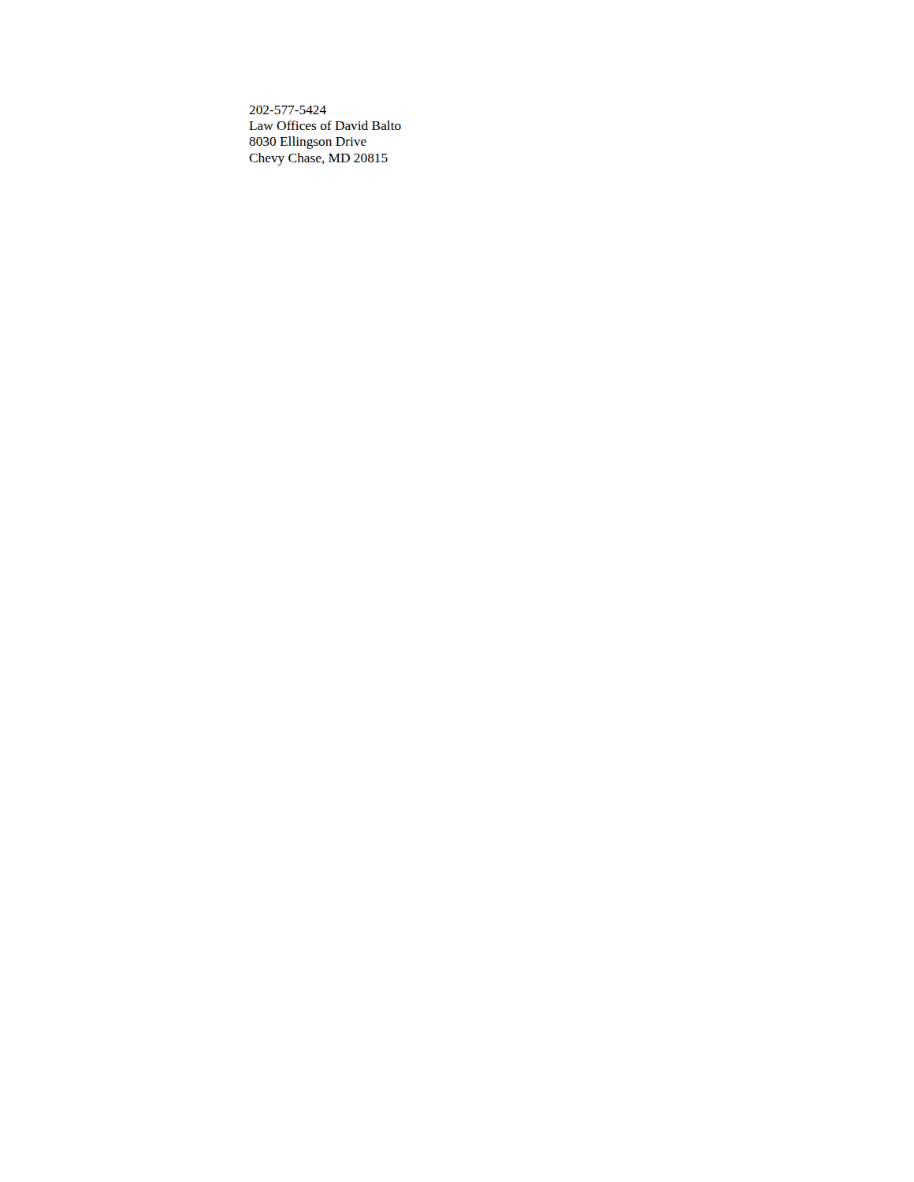202-577-5424 Law Offices of David Balto 8030 Ellingson Drive Chevy Chase, MD 20815